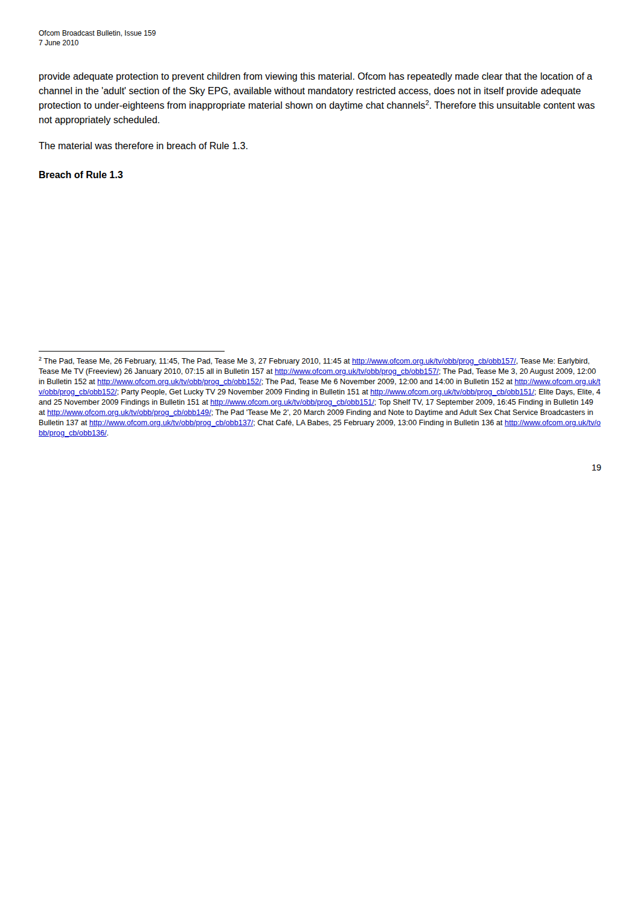Ofcom Broadcast Bulletin, Issue 159
7 June 2010
provide adequate protection to prevent children from viewing this material. Ofcom has repeatedly made clear that the location of a channel in the 'adult' section of the Sky EPG, available without mandatory restricted access, does not in itself provide adequate protection to under-eighteens from inappropriate material shown on daytime chat channels2. Therefore this unsuitable content was not appropriately scheduled.
The material was therefore in breach of Rule 1.3.
Breach of Rule 1.3
2 The Pad, Tease Me, 26 February, 11:45, The Pad, Tease Me 3, 27 February 2010, 11:45 at http://www.ofcom.org.uk/tv/obb/prog_cb/obb157/, Tease Me: Earlybird, Tease Me TV (Freeview) 26 January 2010, 07:15 all in Bulletin 157 at http://www.ofcom.org.uk/tv/obb/prog_cb/obb157/; The Pad, Tease Me 3, 20 August 2009, 12:00 in Bulletin 152 at http://www.ofcom.org.uk/tv/obb/prog_cb/obb152/; The Pad, Tease Me 6 November 2009, 12:00 and 14:00 in Bulletin 152 at http://www.ofcom.org.uk/tv/obb/prog_cb/obb152/; Party People, Get Lucky TV 29 November 2009 Finding in Bulletin 151 at http://www.ofcom.org.uk/tv/obb/prog_cb/obb151/; Elite Days, Elite, 4 and 25 November 2009 Findings in Bulletin 151 at http://www.ofcom.org.uk/tv/obb/prog_cb/obb151/; Top Shelf TV, 17 September 2009, 16:45 Finding in Bulletin 149 at http://www.ofcom.org.uk/tv/obb/prog_cb/obb149/; The Pad 'Tease Me 2', 20 March 2009 Finding and Note to Daytime and Adult Sex Chat Service Broadcasters in Bulletin 137 at http://www.ofcom.org.uk/tv/obb/prog_cb/obb137/; Chat Café, LA Babes, 25 February 2009, 13:00 Finding in Bulletin 136 at http://www.ofcom.org.uk/tv/obb/prog_cb/obb136/.
19